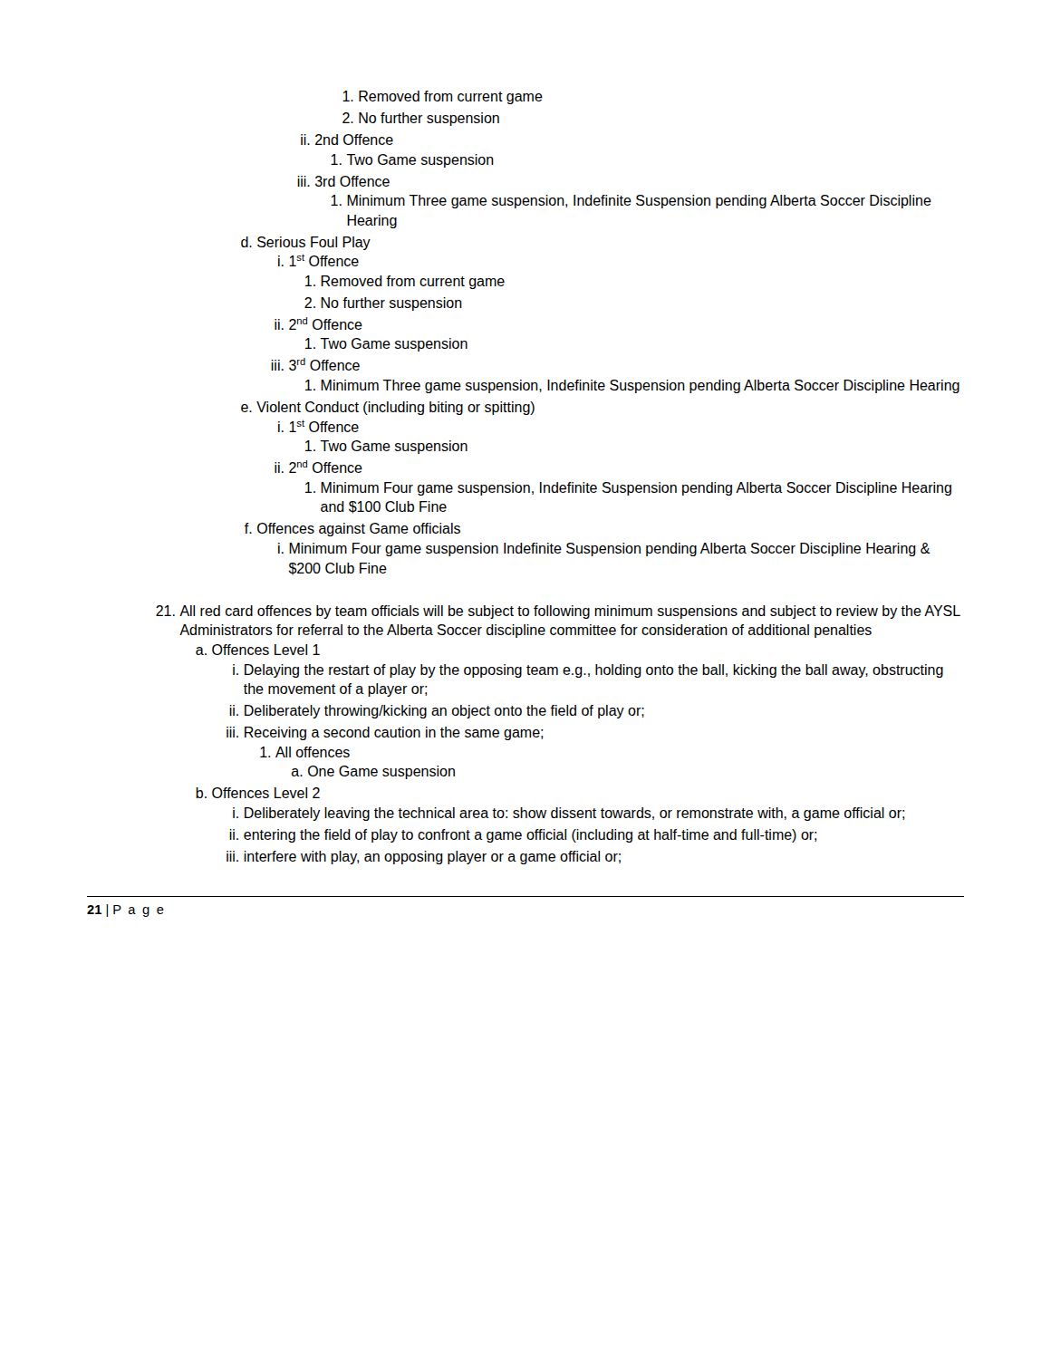Removed from current game
No further suspension
2nd Offence
Two Game suspension
3rd Offence
Minimum Three game suspension, Indefinite Suspension pending Alberta Soccer Discipline Hearing
Serious Foul Play
1st Offence
Removed from current game
No further suspension
2nd Offence
Two Game suspension
3rd Offence
Minimum Three game suspension, Indefinite Suspension pending Alberta Soccer Discipline Hearing
Violent Conduct (including biting or spitting)
1st Offence
Two Game suspension
2nd Offence
Minimum Four game suspension, Indefinite Suspension pending Alberta Soccer Discipline Hearing and $100 Club Fine
Offences against Game officials
Minimum Four game suspension Indefinite Suspension pending Alberta Soccer Discipline Hearing & $200 Club Fine
All red card offences by team officials will be subject to following minimum suspensions and subject to review by the AYSL Administrators for referral to the Alberta Soccer discipline committee for consideration of additional penalties
Offences Level 1
Delaying the restart of play by the opposing team e.g., holding onto the ball, kicking the ball away, obstructing the movement of a player or;
Deliberately throwing/kicking an object onto the field of play or;
Receiving a second caution in the same game;
All offences
One Game suspension
Offences Level 2
Deliberately leaving the technical area to: show dissent towards, or remonstrate with, a game official or;
entering the field of play to confront a game official (including at half-time and full-time) or;
interfere with play, an opposing player or a game official or;
21 | P a g e